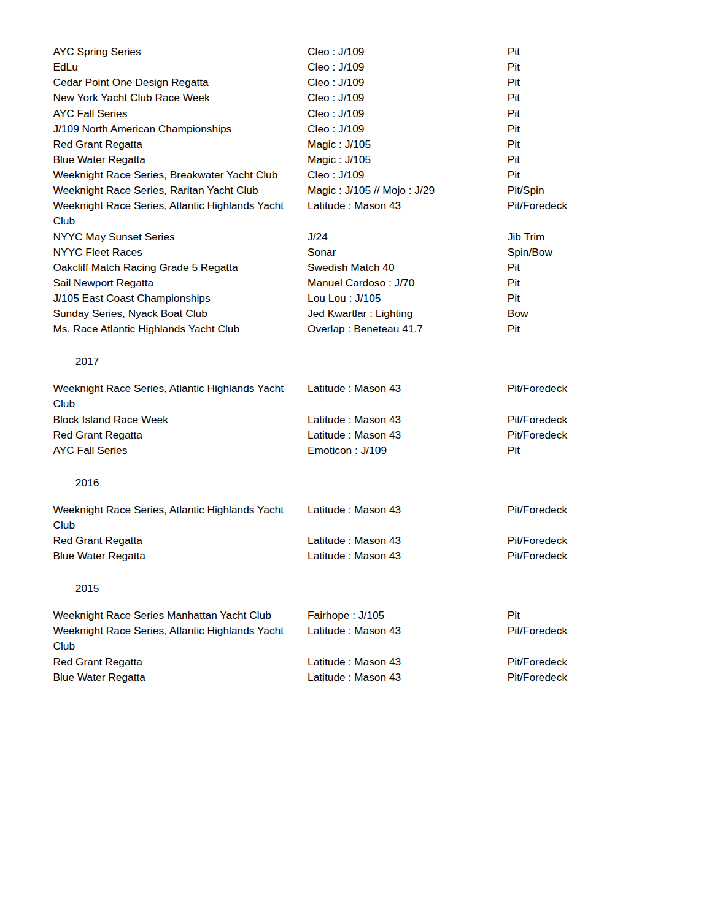| AYC Spring Series | Cleo : J/109 | Pit |
| EdLu | Cleo : J/109 | Pit |
| Cedar Point One Design Regatta | Cleo : J/109 | Pit |
| New York Yacht Club Race Week | Cleo : J/109 | Pit |
| AYC Fall Series | Cleo : J/109 | Pit |
| J/109 North American Championships | Cleo : J/109 | Pit |
| Red Grant Regatta | Magic : J/105 | Pit |
| Blue Water Regatta | Magic : J/105 | Pit |
| Weeknight Race Series, Breakwater Yacht Club | Cleo : J/109 | Pit |
| Weeknight Race Series, Raritan Yacht Club | Magic : J/105 // Mojo : J/29 | Pit/Spin |
| Weeknight Race Series, Atlantic Highlands Yacht Club | Latitude : Mason 43 | Pit/Foredeck |
| NYYC May Sunset Series | J/24 | Jib Trim |
| NYYC Fleet Races | Sonar | Spin/Bow |
| Oakcliff Match Racing Grade 5 Regatta | Swedish Match 40 | Pit |
| Sail Newport Regatta | Manuel Cardoso : J/70 | Pit |
| J/105 East Coast Championships | Lou Lou : J/105 | Pit |
| Sunday Series, Nyack Boat Club | Jed Kwartlar : Lighting | Bow |
| Ms. Race Atlantic Highlands Yacht Club | Overlap : Beneteau 41.7 | Pit |
| 2017 | | |
| Weeknight Race Series, Atlantic Highlands Yacht Club | Latitude : Mason 43 | Pit/Foredeck |
| Block Island Race Week | Latitude : Mason 43 | Pit/Foredeck |
| Red Grant Regatta | Latitude : Mason 43 | Pit/Foredeck |
| AYC Fall Series | Emoticon : J/109 | Pit |
| 2016 | | |
| Weeknight Race Series, Atlantic Highlands Yacht Club | Latitude : Mason 43 | Pit/Foredeck |
| Red Grant Regatta | Latitude : Mason 43 | Pit/Foredeck |
| Blue Water Regatta | Latitude : Mason 43 | Pit/Foredeck |
| 2015 | | |
| Weeknight Race Series Manhattan Yacht Club | Fairhope : J/105 | Pit |
| Weeknight Race Series, Atlantic Highlands Yacht Club | Latitude : Mason 43 | Pit/Foredeck |
| Red Grant Regatta | Latitude : Mason 43 | Pit/Foredeck |
| Blue Water Regatta | Latitude : Mason 43 | Pit/Foredeck |